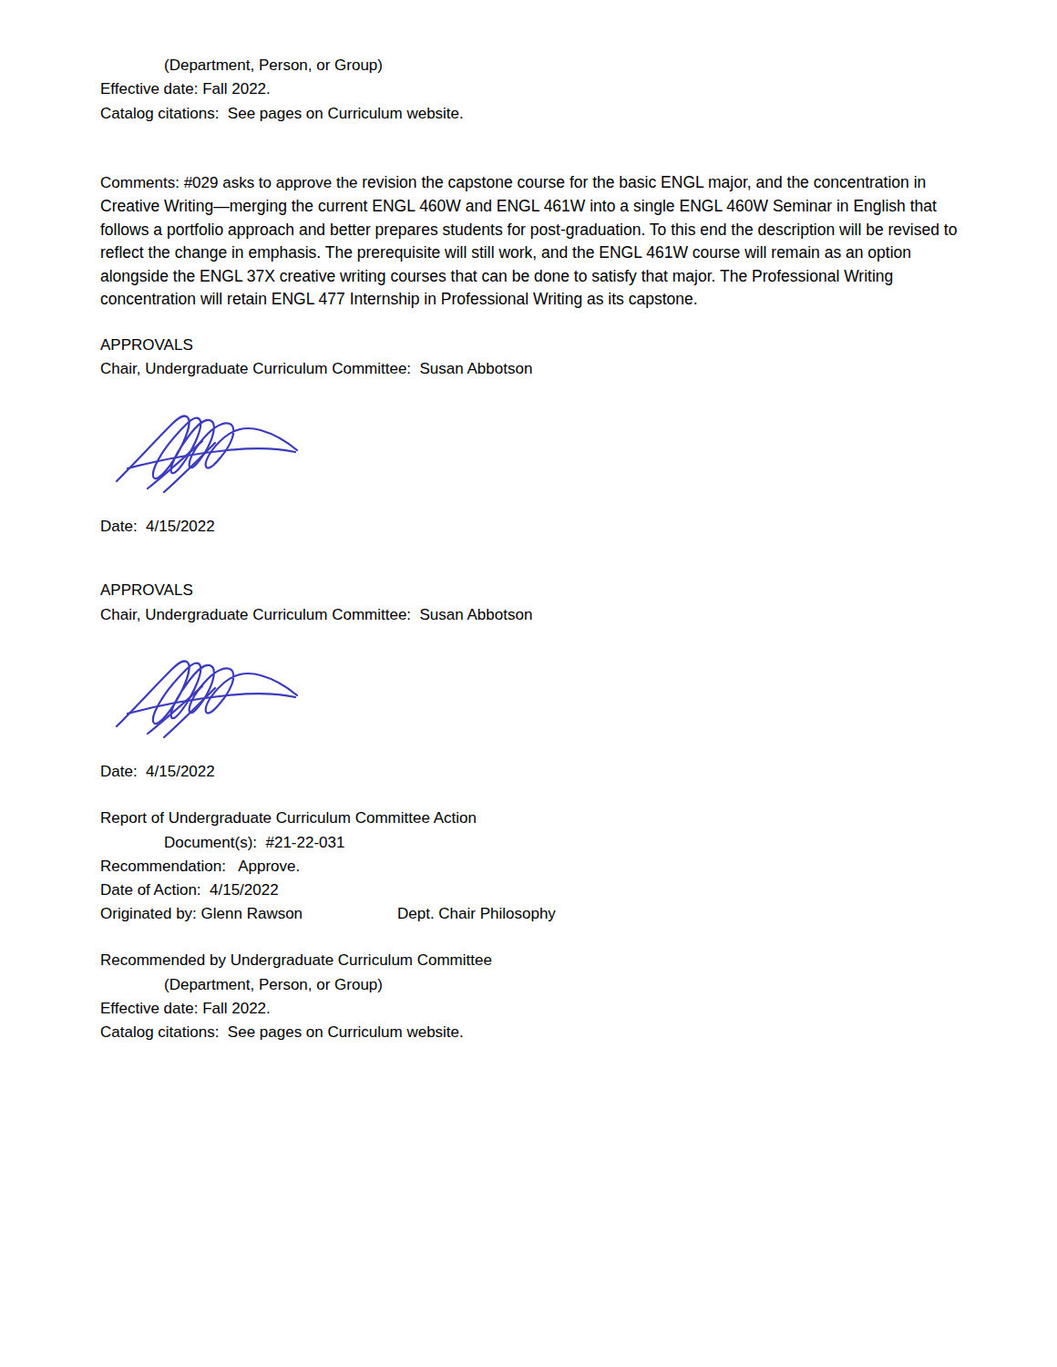(Department, Person, or Group)
Effective date: Fall 2022.
Catalog citations: See pages on Curriculum website.
Comments: #029 asks to approve the revision the capstone course for the basic ENGL major, and the concentration in Creative Writing—merging the current ENGL 460W and ENGL 461W into a single ENGL 460W Seminar in English that follows a portfolio approach and better prepares students for post-graduation. To this end the description will be revised to reflect the change in emphasis. The prerequisite will still work, and the ENGL 461W course will remain as an option alongside the ENGL 37X creative writing courses that can be done to satisfy that major. The Professional Writing concentration will retain ENGL 477 Internship in Professional Writing as its capstone.
APPROVALS
Chair, Undergraduate Curriculum Committee: Susan Abbotson
Date: 4/15/2022
APPROVALS
Chair, Undergraduate Curriculum Committee: Susan Abbotson
Date: 4/15/2022
Report of Undergraduate Curriculum Committee Action
Document(s): #21-22-031
Recommendation: Approve.
Date of Action: 4/15/2022
Originated by: Glenn Rawson Dept. Chair Philosophy
Recommended by Undergraduate Curriculum Committee
(Department, Person, or Group)
Effective date: Fall 2022.
Catalog citations: See pages on Curriculum website.